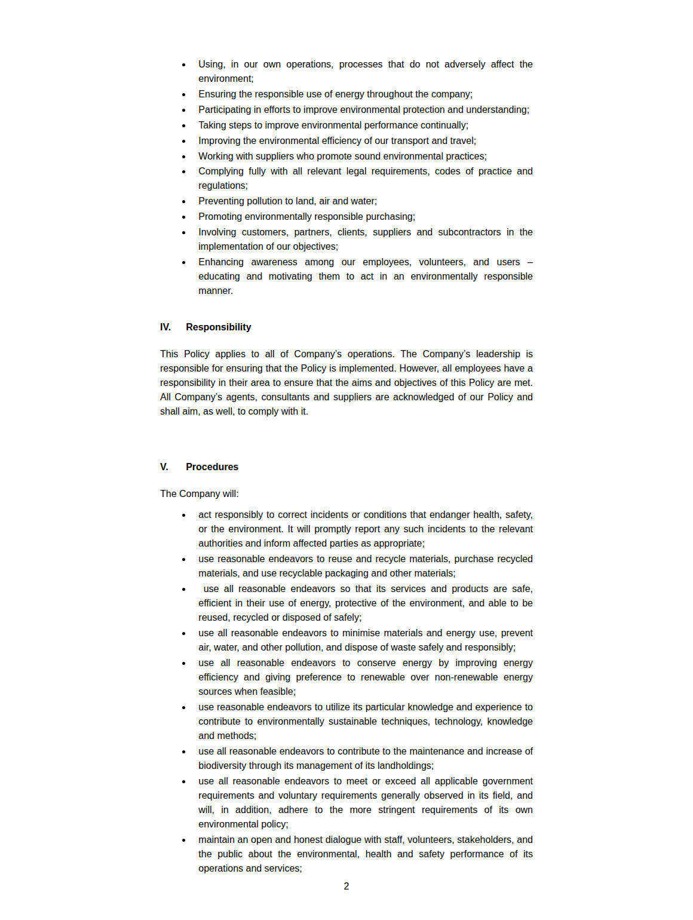Using, in our own operations, processes that do not adversely affect the environment;
Ensuring the responsible use of energy throughout the company;
Participating in efforts to improve environmental protection and understanding;
Taking steps to improve environmental performance continually;
Improving the environmental efficiency of our transport and travel;
Working with suppliers who promote sound environmental practices;
Complying fully with all relevant legal requirements, codes of practice and regulations;
Preventing pollution to land, air and water;
Promoting environmentally responsible purchasing;
Involving customers, partners, clients, suppliers and subcontractors in the implementation of our objectives;
Enhancing awareness among our employees, volunteers, and users – educating and motivating them to act in an environmentally responsible manner.
IV. Responsibility
This Policy applies to all of Company’s operations. The Company’s leadership is responsible for ensuring that the Policy is implemented. However, all employees have a responsibility in their area to ensure that the aims and objectives of this Policy are met. All Company’s agents, consultants and suppliers are acknowledged of our Policy and shall aim, as well, to comply with it.
V. Procedures
The Company will:
act responsibly to correct incidents or conditions that endanger health, safety, or the environment. It will promptly report any such incidents to the relevant authorities and inform affected parties as appropriate;
use reasonable endeavors to reuse and recycle materials, purchase recycled materials, and use recyclable packaging and other materials;
use all reasonable endeavors so that its services and products are safe, efficient in their use of energy, protective of the environment, and able to be reused, recycled or disposed of safely;
use all reasonable endeavors to minimise materials and energy use, prevent air, water, and other pollution, and dispose of waste safely and responsibly;
use all reasonable endeavors to conserve energy by improving energy efficiency and giving preference to renewable over non-renewable energy sources when feasible;
use reasonable endeavors to utilize its particular knowledge and experience to contribute to environmentally sustainable techniques, technology, knowledge and methods;
use all reasonable endeavors to contribute to the maintenance and increase of biodiversity through its management of its landholdings;
use all reasonable endeavors to meet or exceed all applicable government requirements and voluntary requirements generally observed in its field, and will, in addition, adhere to the more stringent requirements of its own environmental policy;
maintain an open and honest dialogue with staff, volunteers, stakeholders, and the public about the environmental, health and safety performance of its operations and services;
2